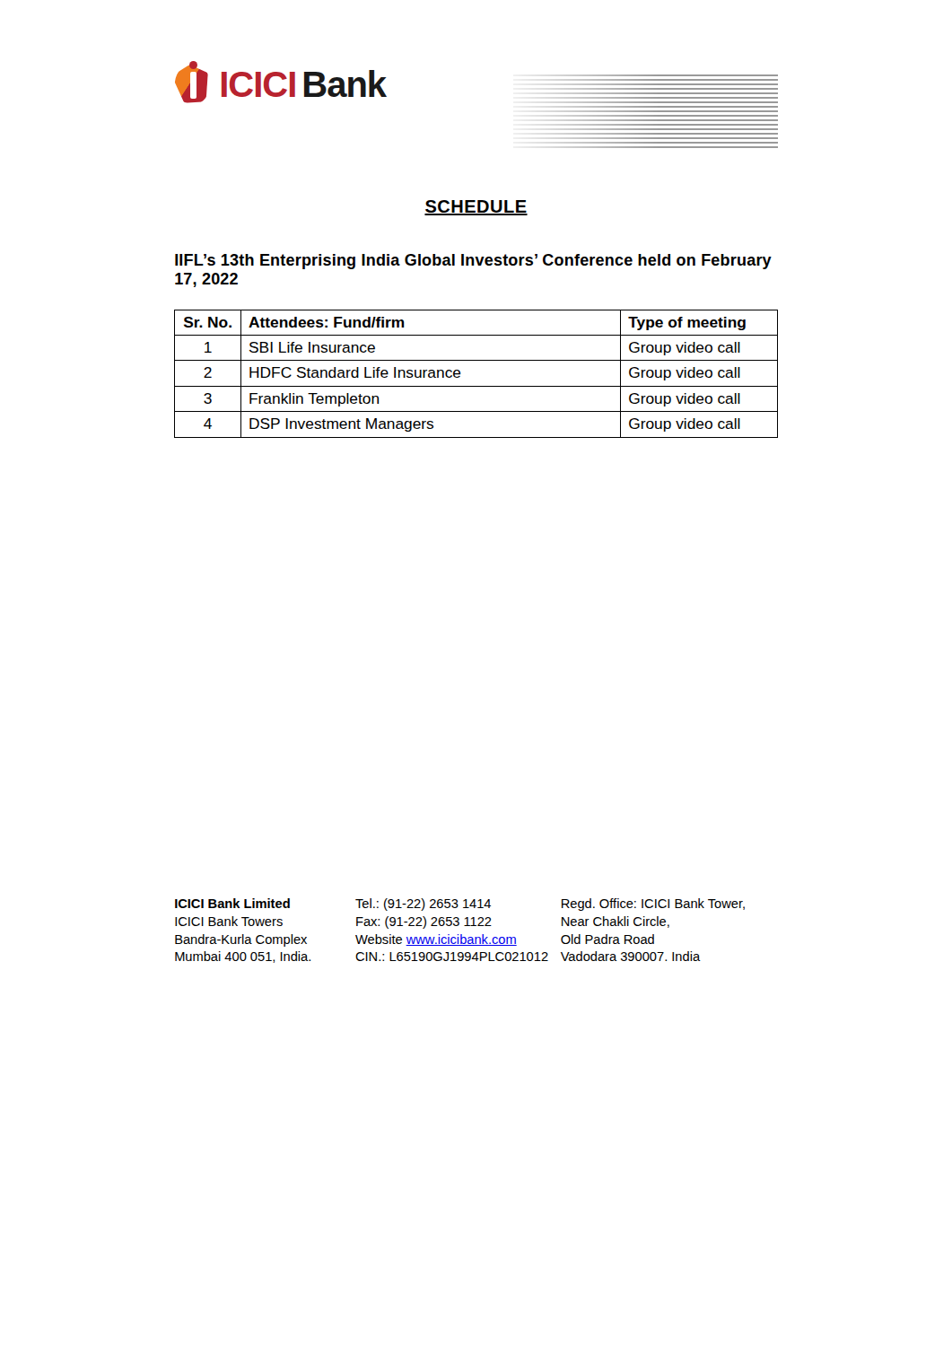ICICIBank
SCHEDULE
IIFL’s 13th Enterprising India Global Investors’ Conference held on February 17, 2022
| Sr. No. | Attendees: Fund/firm | Type of meeting |
| --- | --- | --- |
| 1 | SBI Life Insurance | Group video call |
| 2 | HDFC Standard Life Insurance | Group video call |
| 3 | Franklin Templeton | Group video call |
| 4 | DSP Investment Managers | Group video call |
| ICICI Bank Limited | Tel.: (91-22) 2653 1414 | Regd. Office: ICICI Bank Tower, |
| ICICI Bank Towers | Fax: (91-22) 2653 1122 | Near Chakli Circle, |
| Bandra-Kurla Complex | Website www.icicibank.com | Old Padra Road |
| Mumbai 400 051, India. | CIN.: L65190GJ1994PLC021012 | Vadodara 390007. India |